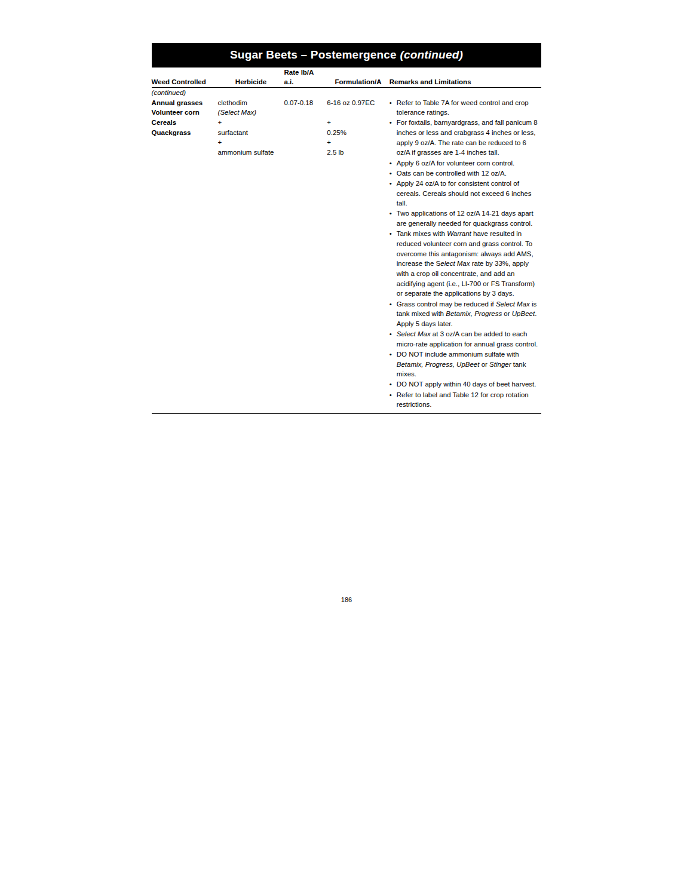Sugar Beets – Postemergence (continued)
| | | Rate lb/A | | |
| Weed Controlled | Herbicide | a.i. | Formulation/A | Remarks and Limitations |
| (continued) |
| Annual grasses Volunteer corn Cereals Quackgrass | clethodim (Select Max) + surfactant + ammonium sulfate | 0.07-0.18 | 6-16 oz 0.97EC + 0.25% + 2.5 lb | Refer to Table 7A for weed control and crop tolerance ratings. For foxtails, barnyardgrass, and fall panicum 8 inches or less and crabgrass 4 inches or less, apply 9 oz/A. The rate can be reduced to 6 oz/A if grasses are 1-4 inches tall. Apply 6 oz/A for volunteer corn control. Oats can be controlled with 12 oz/A. Apply 24 oz/A to for consistent control of cereals. Cereals should not exceed 6 inches tall. Two applications of 12 oz/A 14-21 days apart are generally needed for quackgrass control. Tank mixes with Warrant have resulted in reduced volunteer corn and grass control. To overcome this antagonism: always add AMS, increase the S elect Max rate by 33%, apply with a crop oil concentrate, and add an acidifying agent (i.e., LI-700 or FS Transform) or separate the applications by 3 days. Grass control may be reduced if Select Max is tank mixed with Betamix, Progress or UpBeet . Apply 5 days later. Select Max at 3 oz/A can be added to each micro-rate application for annual grass control. DO NOT include ammonium sulfate with Betamix, Progress, UpBeet or Stinger tank mixes. DO NOT apply within 40 days of beet harvest. Refer to label and Table 12 for crop rotation restrictions. |
186